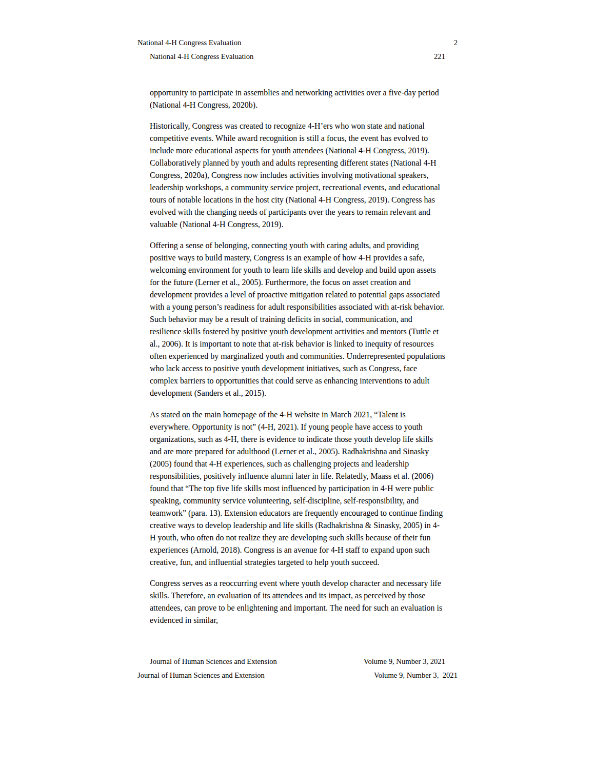National 4-H Congress Evaluation 2
National 4-H Congress Evaluation 221
opportunity to participate in assemblies and networking activities over a five-day period (National 4-H Congress, 2020b).
Historically, Congress was created to recognize 4-H’ers who won state and national competitive events. While award recognition is still a focus, the event has evolved to include more educational aspects for youth attendees (National 4-H Congress, 2019). Collaboratively planned by youth and adults representing different states (National 4-H Congress, 2020a), Congress now includes activities involving motivational speakers, leadership workshops, a community service project, recreational events, and educational tours of notable locations in the host city (National 4-H Congress, 2019). Congress has evolved with the changing needs of participants over the years to remain relevant and valuable (National 4-H Congress, 2019).
Offering a sense of belonging, connecting youth with caring adults, and providing positive ways to build mastery, Congress is an example of how 4-H provides a safe, welcoming environment for youth to learn life skills and develop and build upon assets for the future (Lerner et al., 2005). Furthermore, the focus on asset creation and development provides a level of proactive mitigation related to potential gaps associated with a young person’s readiness for adult responsibilities associated with at-risk behavior. Such behavior may be a result of training deficits in social, communication, and resilience skills fostered by positive youth development activities and mentors (Tuttle et al., 2006). It is important to note that at-risk behavior is linked to inequity of resources often experienced by marginalized youth and communities. Underrepresented populations who lack access to positive youth development initiatives, such as Congress, face complex barriers to opportunities that could serve as enhancing interventions to adult development (Sanders et al., 2015).
As stated on the main homepage of the 4-H website in March 2021, “Talent is everywhere. Opportunity is not” (4-H, 2021). If young people have access to youth organizations, such as 4-H, there is evidence to indicate those youth develop life skills and are more prepared for adulthood (Lerner et al., 2005). Radhakrishna and Sinasky (2005) found that 4-H experiences, such as challenging projects and leadership responsibilities, positively influence alumni later in life. Relatedly, Maass et al. (2006) found that “The top five life skills most influenced by participation in 4-H were public speaking, community service volunteering, self-discipline, self-responsibility, and teamwork” (para. 13). Extension educators are frequently encouraged to continue finding creative ways to develop leadership and life skills (Radhakrishna & Sinasky, 2005) in 4-H youth, who often do not realize they are developing such skills because of their fun experiences (Arnold, 2018). Congress is an avenue for 4-H staff to expand upon such creative, fun, and influential strategies targeted to help youth succeed.
Congress serves as a reoccurring event where youth develop character and necessary life skills. Therefore, an evaluation of its attendees and its impact, as perceived by those attendees, can prove to be enlightening and important. The need for such an evaluation is evidenced in similar,
Journal of Human Sciences and Extension Volume 9, Number 3, 2021
Journal of Human Sciences and Extension Volume 9, Number 3, 2021